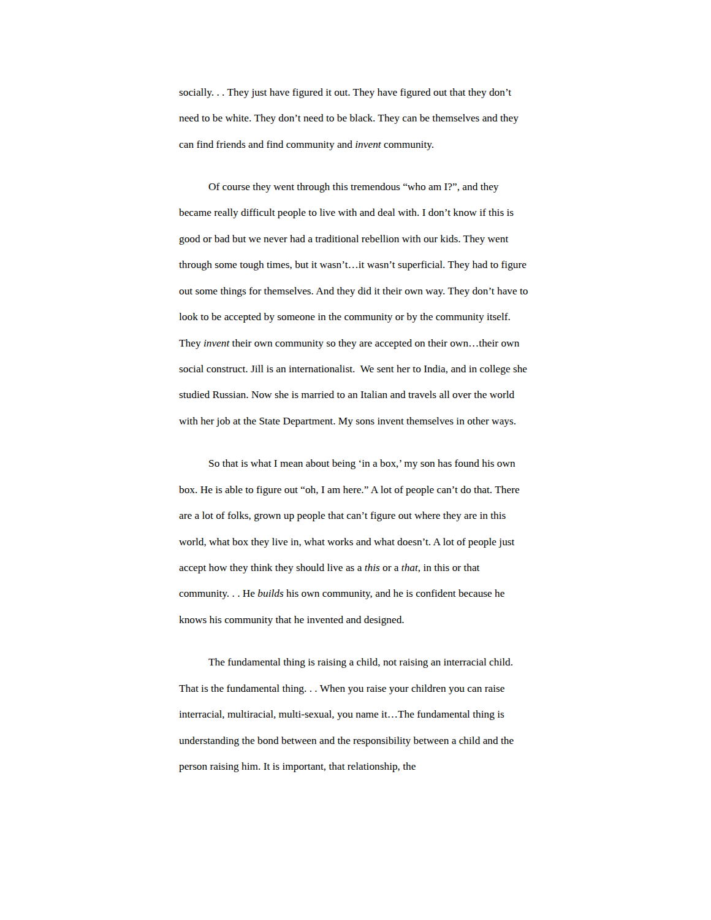socially. . . They just have figured it out. They have figured out that they don’t need to be white. They don’t need to be black. They can be themselves and they can find friends and find community and invent community.
Of course they went through this tremendous “who am I?”, and they became really difficult people to live with and deal with. I don’t know if this is good or bad but we never had a traditional rebellion with our kids. They went through some tough times, but it wasn’t…it wasn’t superficial. They had to figure out some things for themselves. And they did it their own way. They don’t have to look to be accepted by someone in the community or by the community itself. They invent their own community so they are accepted on their own…their own social construct. Jill is an internationalist. We sent her to India, and in college she studied Russian. Now she is married to an Italian and travels all over the world with her job at the State Department. My sons invent themselves in other ways.
So that is what I mean about being ‘in a box,’ my son has found his own box. He is able to figure out “oh, I am here.” A lot of people can’t do that. There are a lot of folks, grown up people that can’t figure out where they are in this world, what box they live in, what works and what doesn’t. A lot of people just accept how they think they should live as a this or a that, in this or that community. . . He builds his own community, and he is confident because he knows his community that he invented and designed.
The fundamental thing is raising a child, not raising an interracial child. That is the fundamental thing. . . When you raise your children you can raise interracial, multiracial, multi-sexual, you name it…The fundamental thing is understanding the bond between and the responsibility between a child and the person raising him. It is important, that relationship, the